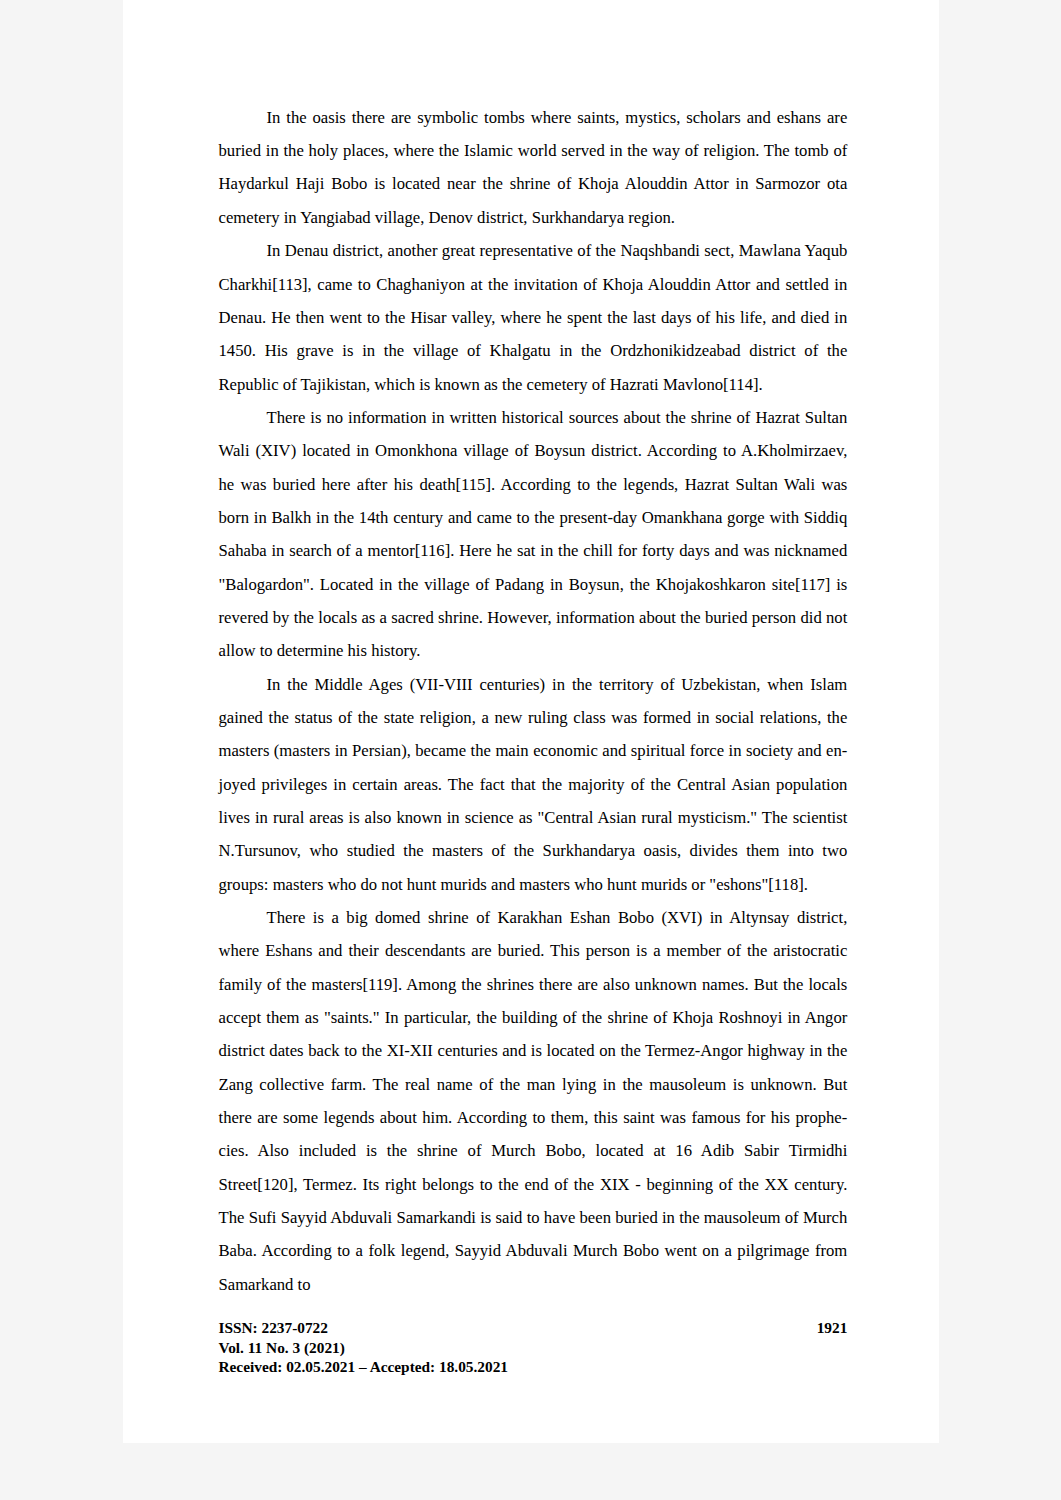In the oasis there are symbolic tombs where saints, mystics, scholars and eshans are buried in the holy places, where the Islamic world served in the way of religion. The tomb of Haydarkul Haji Bobo is located near the shrine of Khoja Alouddin Attor in Sarmozor ota cemetery in Yangiabad village, Denov district, Surkhandarya region.
In Denau district, another great representative of the Naqshbandi sect, Mawlana Yaqub Charkhi[113], came to Chaghaniyon at the invitation of Khoja Alouddin Attor and settled in Denau. He then went to the Hisar valley, where he spent the last days of his life, and died in 1450. His grave is in the village of Khalgatu in the Ordzhonikidzeabad district of the Republic of Tajikistan, which is known as the cemetery of Hazrati Mavlono[114].
There is no information in written historical sources about the shrine of Hazrat Sultan Wali (XIV) located in Omonkhona village of Boysun district. According to A.Kholmirzaev, he was buried here after his death[115]. According to the legends, Hazrat Sultan Wali was born in Balkh in the 14th century and came to the present-day Omankhana gorge with Siddiq Sahaba in search of a mentor[116]. Here he sat in the chill for forty days and was nicknamed "Balogardon". Located in the village of Padang in Boysun, the Khojakoshkaron site[117] is revered by the locals as a sacred shrine. However, information about the buried person did not allow to determine his history.
In the Middle Ages (VII-VIII centuries) in the territory of Uzbekistan, when Islam gained the status of the state religion, a new ruling class was formed in social relations, the masters (masters in Persian), became the main economic and spiritual force in society and enjoyed privileges in certain areas. The fact that the majority of the Central Asian population lives in rural areas is also known in science as "Central Asian rural mysticism." The scientist N.Tursunov, who studied the masters of the Surkhandarya oasis, divides them into two groups: masters who do not hunt murids and masters who hunt murids or "eshons"[118].
There is a big domed shrine of Karakhan Eshan Bobo (XVI) in Altynsay district, where Eshans and their descendants are buried. This person is a member of the aristocratic family of the masters[119]. Among the shrines there are also unknown names. But the locals accept them as "saints." In particular, the building of the shrine of Khoja Roshnoyi in Angor district dates back to the XI-XII centuries and is located on the Termez-Angor highway in the Zang collective farm. The real name of the man lying in the mausoleum is unknown. But there are some legends about him. According to them, this saint was famous for his prophecies. Also included is the shrine of Murch Bobo, located at 16 Adib Sabir Tirmidhi Street[120], Termez. Its right belongs to the end of the XIX - beginning of the XX century. The Sufi Sayyid Abduvali Samarkandi is said to have been buried in the mausoleum of Murch Baba. According to a folk legend, Sayyid Abduvali Murch Bobo went on a pilgrimage from Samarkand to
1921
ISSN: 2237-0722
Vol. 11 No. 3 (2021)
Received: 02.05.2021 – Accepted: 18.05.2021